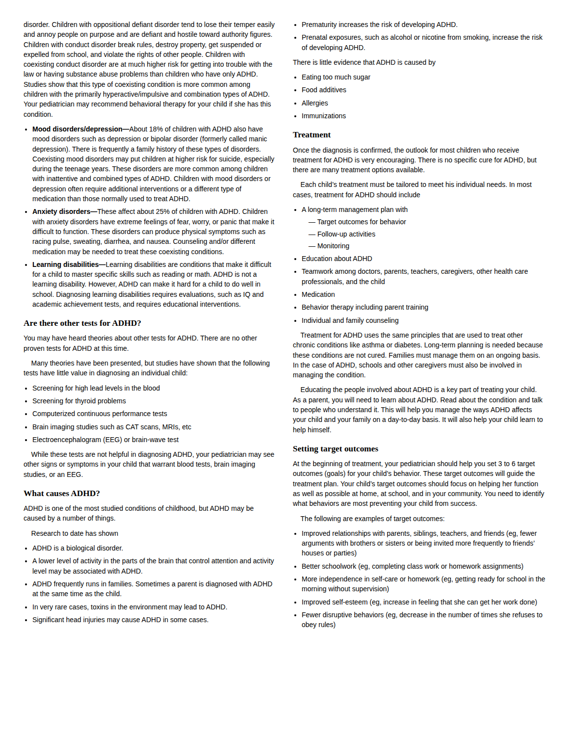disorder. Children with oppositional defiant disorder tend to lose their temper easily and annoy people on purpose and are defiant and hostile toward authority figures. Children with conduct disorder break rules, destroy property, get suspended or expelled from school, and violate the rights of other people. Children with coexisting conduct disorder are at much higher risk for getting into trouble with the law or having substance abuse problems than children who have only ADHD. Studies show that this type of coexisting condition is more common among children with the primarily hyperactive/impulsive and combination types of ADHD. Your pediatrician may recommend behavioral therapy for your child if she has this condition.
Mood disorders/depression—About 18% of children with ADHD also have mood disorders such as depression or bipolar disorder (formerly called manic depression). There is frequently a family history of these types of disorders. Coexisting mood disorders may put children at higher risk for suicide, especially during the teenage years. These disorders are more common among children with inattentive and combined types of ADHD. Children with mood disorders or depression often require additional interventions or a different type of medication than those normally used to treat ADHD.
Anxiety disorders—These affect about 25% of children with ADHD. Children with anxiety disorders have extreme feelings of fear, worry, or panic that make it difficult to function. These disorders can produce physical symptoms such as racing pulse, sweating, diarrhea, and nausea. Counseling and/or different medication may be needed to treat these coexisting conditions.
Learning disabilities—Learning disabilities are conditions that make it difficult for a child to master specific skills such as reading or math. ADHD is not a learning disability. However, ADHD can make it hard for a child to do well in school. Diagnosing learning disabilities requires evaluations, such as IQ and academic achievement tests, and requires educational interventions.
Are there other tests for ADHD?
You may have heard theories about other tests for ADHD. There are no other proven tests for ADHD at this time.
Many theories have been presented, but studies have shown that the following tests have little value in diagnosing an individual child:
Screening for high lead levels in the blood
Screening for thyroid problems
Computerized continuous performance tests
Brain imaging studies such as CAT scans, MRIs, etc
Electroencephalogram (EEG) or brain-wave test
While these tests are not helpful in diagnosing ADHD, your pediatrician may see other signs or symptoms in your child that warrant blood tests, brain imaging studies, or an EEG.
What causes ADHD?
ADHD is one of the most studied conditions of childhood, but ADHD may be caused by a number of things.
Research to date has shown
ADHD is a biological disorder.
A lower level of activity in the parts of the brain that control attention and activity level may be associated with ADHD.
ADHD frequently runs in families. Sometimes a parent is diagnosed with ADHD at the same time as the child.
In very rare cases, toxins in the environment may lead to ADHD.
Significant head injuries may cause ADHD in some cases.
Prematurity increases the risk of developing ADHD.
Prenatal exposures, such as alcohol or nicotine from smoking, increase the risk of developing ADHD.
There is little evidence that ADHD is caused by
Eating too much sugar
Food additives
Allergies
Immunizations
Treatment
Once the diagnosis is confirmed, the outlook for most children who receive treatment for ADHD is very encouraging. There is no specific cure for ADHD, but there are many treatment options available.
Each child’s treatment must be tailored to meet his individual needs. In most cases, treatment for ADHD should include
A long-term management plan with
— Target outcomes for behavior — Follow-up activities — Monitoring
Education about ADHD
Teamwork among doctors, parents, teachers, caregivers, other health care professionals, and the child
Medication
Behavior therapy including parent training
Individual and family counseling
Treatment for ADHD uses the same principles that are used to treat other chronic conditions like asthma or diabetes. Long-term planning is needed because these conditions are not cured. Families must manage them on an ongoing basis. In the case of ADHD, schools and other caregivers must also be involved in managing the condition.
Educating the people involved about ADHD is a key part of treating your child. As a parent, you will need to learn about ADHD. Read about the condition and talk to people who understand it. This will help you manage the ways ADHD affects your child and your family on a day-to-day basis. It will also help your child learn to help himself.
Setting target outcomes
At the beginning of treatment, your pediatrician should help you set 3 to 6 target outcomes (goals) for your child’s behavior. These target outcomes will guide the treatment plan. Your child’s target outcomes should focus on helping her function as well as possible at home, at school, and in your community. You need to identify what behaviors are most preventing your child from success.
The following are examples of target outcomes:
Improved relationships with parents, siblings, teachers, and friends (eg, fewer arguments with brothers or sisters or being invited more frequently to friends’ houses or parties)
Better schoolwork (eg, completing class work or homework assignments)
More independence in self-care or homework (eg, getting ready for school in the morning without supervision)
Improved self-esteem (eg, increase in feeling that she can get her work done)
Fewer disruptive behaviors (eg, decrease in the number of times she refuses to obey rules)